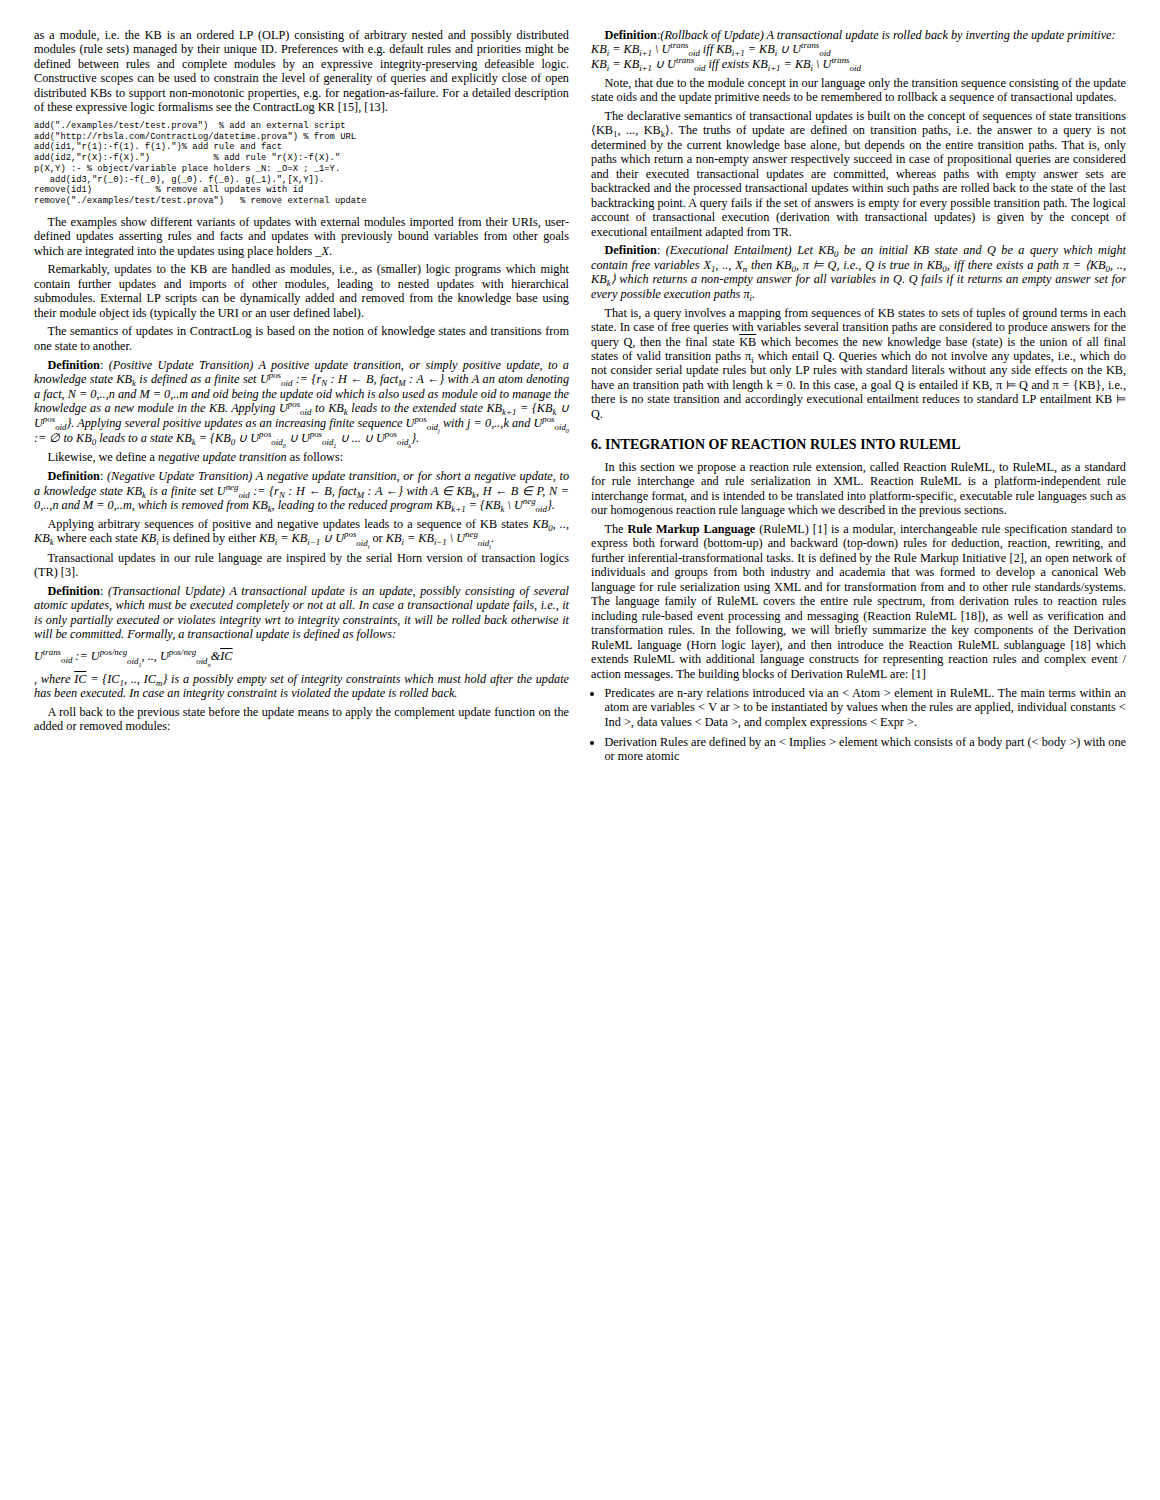as a module, i.e. the KB is an ordered LP (OLP) consisting of arbitrary nested and possibly distributed modules (rule sets) managed by their unique ID. Preferences with e.g. default rules and priorities might be defined between rules and complete modules by an expressive integrity-preserving defeasible logic. Constructive scopes can be used to constrain the level of generality of queries and explicitly close of open distributed KBs to support non-monotonic properties, e.g. for negation-as-failure. For a detailed description of these expressive logic formalisms see the ContractLog KR [15], [13].
add("./examples/test/test.prova")  % add an external script
add("http://rbsla.com/ContractLog/datetime.prova") % from URL
add(id1,"r(1):-f(1). f(1).")% add rule and fact
add(id2,"r(X):-f(X).")            % add rule "r(X):-f(X)."
p(X,Y) :- % object/variable place holders _N: _O=X ; _1=Y.
   add(id3,"r(_0):-f(_0), g(_0). f(_0). g(_1).",[X,Y]).
remove(id1)            % remove all updates with id
remove("./examples/test/test.prova")   % remove external update
The examples show different variants of updates with external modules imported from their URIs, user-defined updates asserting rules and facts and updates with previously bound variables from other goals which are integrated into the updates using place holders _X.
Remarkably, updates to the KB are handled as modules, i.e., as (smaller) logic programs which might contain further updates and imports of other modules, leading to nested updates with hierarchical submodules. External LP scripts can be dynamically added and removed from the knowledge base using their module object ids (typically the URI or an user defined label).
The semantics of updates in ContractLog is based on the notion of knowledge states and transitions from one state to another.
Definition: (Positive Update Transition) A positive update transition, or simply positive update, to a knowledge state KBk is defined as a finite set Uposoid := {rN : H ← B, factM : A ←} with A an atom denoting a fact, N = 0,..,n and M = 0,..m and oid being the update oid which is also used as module oid to manage the knowledge as a new module in the KB. Applying Uposoid to KBk leads to the extended state KBk+1 = {KBk ∪ Uposoid}. Applying several positive updates as an increasing finite sequence Uposoidj with j = 0,..,k and Uposoid0 := ∅ to KB0 leads to a state KBk = {KB0 ∪ Uposoid0 ∪ Uposoid1 ∪ ... ∪ Uposoidk}.
Likewise, we define a negative update transition as follows:
Definition: (Negative Update Transition) A negative update transition, or for short a negative update, to a knowledge state KBk is a finite set Unegoid := {rN : H ← B, factM : A ←} with A ∈ KBk, H ← B ∈ P, N = 0,..,n and M = 0,..m, which is removed from KBk, leading to the reduced program KBk+1 = {KBk \ Unegoid}.
Applying arbitrary sequences of positive and negative updates leads to a sequence of KB states KB0, .., KBk where each state KBi is defined by either KBi = KBi−1 ∪ Uposoidi or KBi = KBi−1 \ Unegoidi.
Transactional updates in our rule language are inspired by the serial Horn version of transaction logics (TR) [3].
Definition: (Transactional Update) A transactional update is an update, possibly consisting of several atomic updates, which must be executed completely or not at all. In case a transactional update fails, i.e., it is only partially executed or violates integrity wrt to integrity constraints, it will be rolled back otherwise it will be committed. Formally, a transactional update is defined as follows:
Utransoid := Upos/negoid1, .., Upos/negoidn&IC
, where IC = {IC1, .., ICm} is a possibly empty set of integrity constraints which must hold after the update has been executed. In case an integrity constraint is violated the update is rolled back.
A roll back to the previous state before the update means to apply the complement update function on the added or removed modules:
Definition:(Rollback of Update) A transactional update is rolled back by inverting the update primitive:
KBi = KBi+1 \ Utransoid iff KBi+1 = KBi ∪ Utransoid
KBi = KBi+1 ∪ Utransoid iff exists KBi+1 = KBi \ Utransoid
Note, that due to the module concept in our language only the transition sequence consisting of the update state oids and the update primitive needs to be remembered to rollback a sequence of transactional updates.
The declarative semantics of transactional updates is built on the concept of sequences of state transitions ⟨KB1, ..., KBk⟩. The truths of update are defined on transition paths, i.e. the answer to a query is not determined by the current knowledge base alone, but depends on the entire transition paths. That is, only paths which return a non-empty answer respectively succeed in case of propositional queries are considered and their executed transactional updates are committed, whereas paths with empty answer sets are backtracked and the processed transactional updates within such paths are rolled back to the state of the last backtracking point. A query fails if the set of answers is empty for every possible transition path. The logical account of transactional execution (derivation with transactional updates) is given by the concept of executional entailment adapted from TR.
Definition: (Executional Entailment) Let KB0 be an initial KB state and Q be a query which might contain free variables X1, .., Xn then KB0, π ⊨ Q, i.e., Q is true in KB0, iff there exists a path π = ⟨KB0, .., KBk⟩ which returns a non-empty answer for all variables in Q. Q fails if it returns an empty answer set for every possible execution paths πi.
That is, a query involves a mapping from sequences of KB states to sets of tuples of ground terms in each state. In case of free queries with variables several transition paths are considered to produce answers for the query Q, then the final state KB which becomes the new knowledge base (state) is the union of all final states of valid transition paths πi which entail Q. Queries which do not involve any updates, i.e., which do not consider serial update rules but only LP rules with standard literals without any side effects on the KB, have an transition path with length k = 0. In this case, a goal Q is entailed if KB, π ⊨ Q and π = {KB}, i.e., there is no state transition and accordingly executional entailment reduces to standard LP entailment KB ⊨ Q.
6. INTEGRATION OF REACTION RULES INTO RULEML
In this section we propose a reaction rule extension, called Reaction RuleML, to RuleML, as a standard for rule interchange and rule serialization in XML. Reaction RuleML is a platform-independent rule interchange format, and is intended to be translated into platform-specific, executable rule languages such as our homogenous reaction rule language which we described in the previous sections.
The Rule Markup Language (RuleML) [1] is a modular, interchangeable rule specification standard to express both forward (bottom-up) and backward (top-down) rules for deduction, reaction, rewriting, and further inferential-transformational tasks. It is defined by the Rule Markup Initiative [2], an open network of individuals and groups from both industry and academia that was formed to develop a canonical Web language for rule serialization using XML and for transformation from and to other rule standards/systems. The language family of RuleML covers the entire rule spectrum, from derivation rules to reaction rules including rule-based event processing and messaging (Reaction RuleML [18]), as well as verification and transformation rules. In the following, we will briefly summarize the key components of the Derivation RuleML language (Horn logic layer), and then introduce the Reaction RuleML sublanguage [18] which extends RuleML with additional language constructs for representing reaction rules and complex event / action messages. The building blocks of Derivation RuleML are: [1]
Predicates are n-ary relations introduced via an < Atom > element in RuleML. The main terms within an atom are variables < V ar > to be instantiated by values when the rules are applied, individual constants < Ind >, data values < Data >, and complex expressions < Expr >.
Derivation Rules are defined by an < Implies > element which consists of a body part (< body >) with one or more atomic